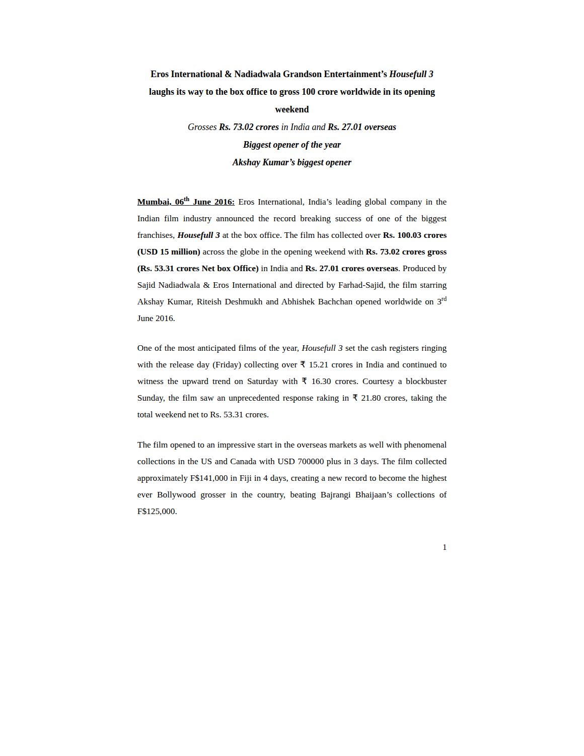Eros International & Nadiadwala Grandson Entertainment’s Housefull 3 laughs its way to the box office to gross 100 crore worldwide in its opening weekend
Grosses Rs. 73.02 crores in India and Rs. 27.01 overseas
Biggest opener of the year
Akshay Kumar’s biggest opener
Mumbai, 06th June 2016: Eros International, India’s leading global company in the Indian film industry announced the record breaking success of one of the biggest franchises, Housefull 3 at the box office. The film has collected over Rs. 100.03 crores (USD 15 million) across the globe in the opening weekend with Rs. 73.02 crores gross (Rs. 53.31 crores Net box Office) in India and Rs. 27.01 crores overseas. Produced by Sajid Nadiadwala & Eros International and directed by Farhad-Sajid, the film starring Akshay Kumar, Riteish Deshmukh and Abhishek Bachchan opened worldwide on 3rd June 2016.
One of the most anticipated films of the year, Housefull 3 set the cash registers ringing with the release day (Friday) collecting over ₹ 15.21 crores in India and continued to witness the upward trend on Saturday with ₹ 16.30 crores. Courtesy a blockbuster Sunday, the film saw an unprecedented response raking in ₹ 21.80 crores, taking the total weekend net to Rs. 53.31 crores.
The film opened to an impressive start in the overseas markets as well with phenomenal collections in the US and Canada with USD 700000 plus in 3 days. The film collected approximately F$141,000 in Fiji in 4 days, creating a new record to become the highest ever Bollywood grosser in the country, beating Bajrangi Bhaijaan’s collections of F$125,000.
1